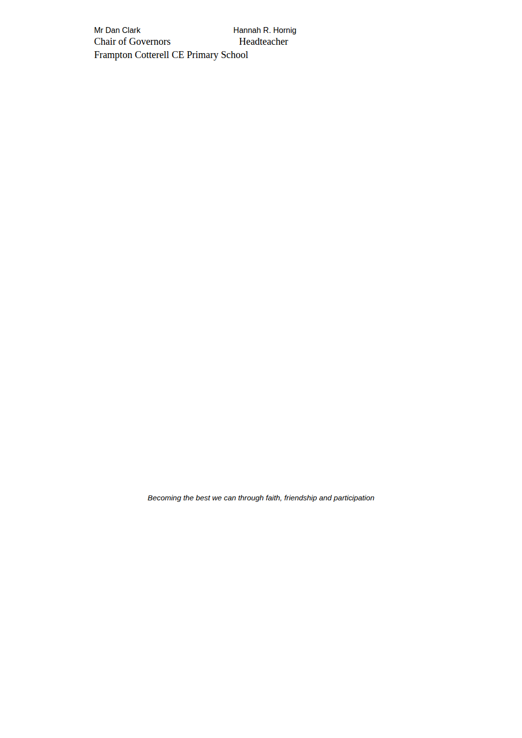Mr Dan Clark Hannah R. Hornig
Chair of Governors Headteacher
Frampton Cotterell CE Primary School
Becoming the best we can through faith, friendship and participation